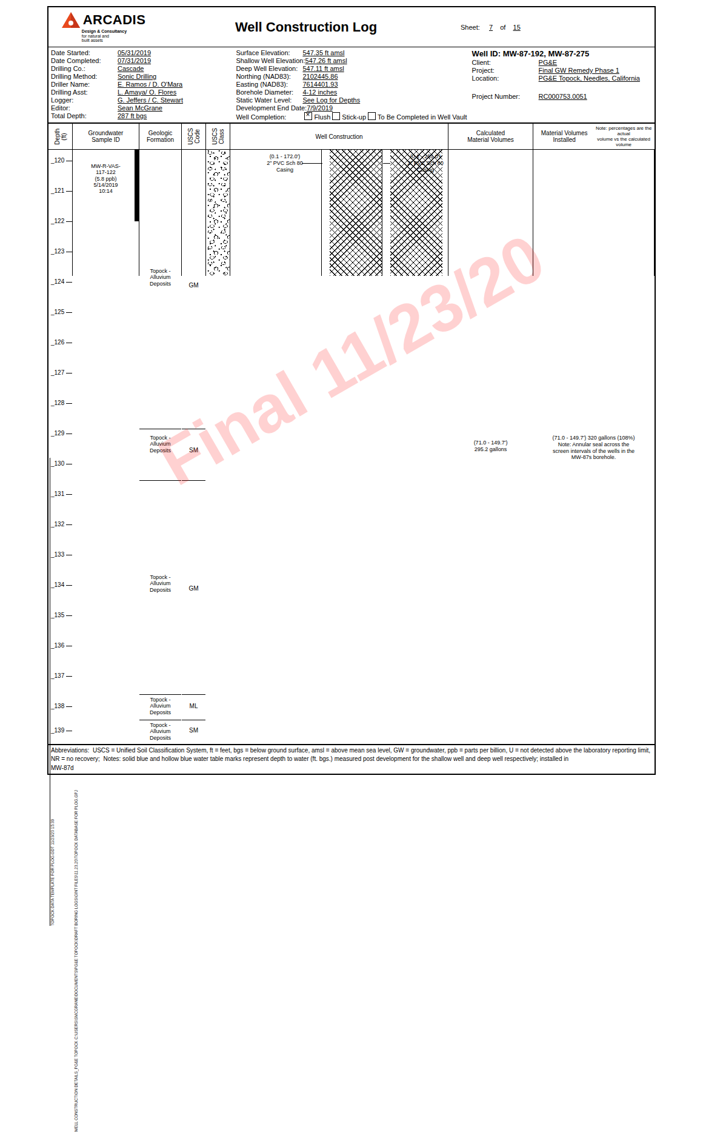Final 11/23/20
ARCADIS Design & Consultancy
for natural and
built assets
Well Construction Log
Sheet: 7 of 15
Date Started: 05/31/2019
Date Completed: 07/31/2019
Drilling Co.: Cascade
Drilling Method: Sonic Drilling
Driller Name: E. Ramos / D. O'Mara
Drilling Asst: L. Amaya/ O. Flores
Logger: G. Jeffers / C. Stewart
Editor: Sean McGrane
Total Depth: 287 ft bgs
Surface Elevation: 547.35 ft amsl
Shallow Well Elevation: 547.26 ft amsl
Deep Well Elevation: 547.11 ft amsl
Northing (NAD83): 2102445.86
Easting (NAD83): 7614401.93
Borehole Diameter: 4-12 inches
Static Water Level: See Log for Depths
Development End Date: 7/9/2019
Well Completion: Flush Stick-up To Be Completed in Well Vault
Well ID: MW-87-192, MW-87-275
Client: PG&E
Project: Final GW Remedy Phase 1
Location: PG&E Topock, Needles, California
Project Number: RC000753.0051
Depth
(ft)
Groundwater
Sample ID
Geologic
Formation
USCS
Code
USCS
Class
Well Construction
Calculated
Material Volumes
Material Volumes Installed
Note: percentages are the actual
volume vs the calculated volume
_120
_121
_122
_123
_124
_125
_126
_127
_128
_129
_130
_131
_132
_133
_134
_135
_136
_137
_138
_139
MW-R-VAS-
117-122
(5.8 ppb)
5/14/2019
10:14
Topock -
Alluvium
Deposits
Topock -
Alluvium
Deposits
Topock -
Alluvium
Deposits
Topock -
Alluvium
Deposits
Topock -
Alluvium
Deposits
GM
SM
GM
ML
SM
(0.1 - 172.0')
2" PVC Sch 80
Casing
(0.2 - 255.0')
2" PVC Sch 80
Casing
(71.0 - 149.7')
Agua Guard High
Solids Bentonite
Grout
(15.0 - 279.0')
10.0" Borehole
(71.0 - 149.7')
295.2 gallons
(71.0 - 149.7') 320 gallons (108%)
Note: Annular seal across the
screen intervals of the wells in the
MW-87s borehole.
TOPOCK DATA TEMPLATE FOR PLOG.GDT 11/23/20 15:39
WELL CONSTRUCTION DETAILS_PG&E TOPOCK C:\USERS\SMCGRANE\DOCUMENTS\PG&E TOPOCK\DRAFT BORING LOGS\GINT FILES\11.23.20\TOPOCK DATABASE FOR PLOG.GPJ
Abbreviations: USCS = Unified Soil Classification System, ft = feet, bgs = below ground surface, amsl = above mean sea level, GW = groundwater, ppb = parts per billion, U = not detected above the laboratory reporting limit, NR = no recovery; Notes: solid blue and hollow blue water table marks represent depth to water (ft. bgs.) measured post development for the shallow well and deep well respectively; installed in
MW-87d